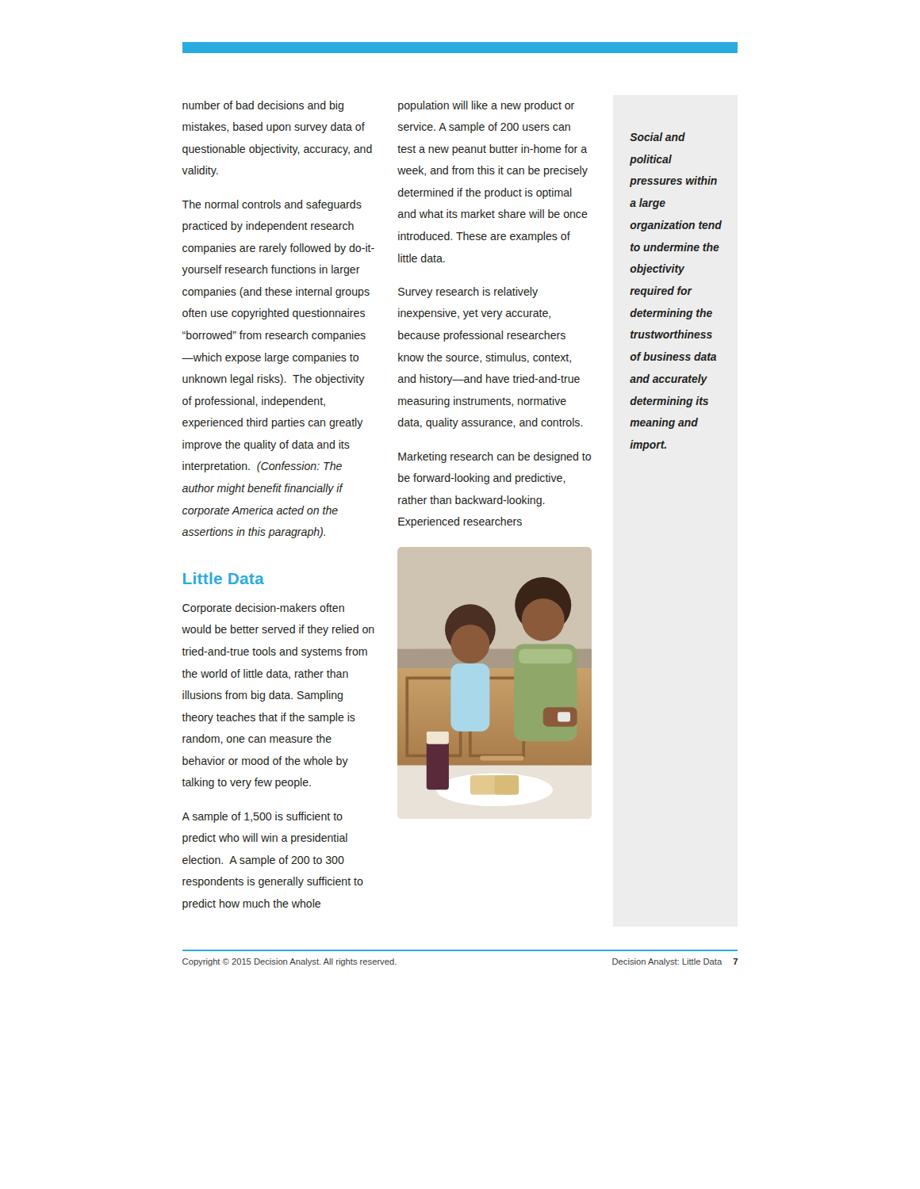number of bad decisions and big mistakes, based upon survey data of questionable objectivity, accuracy, and validity.
The normal controls and safeguards practiced by independent research companies are rarely followed by do-it-yourself research functions in larger companies (and these internal groups often use copyrighted questionnaires “borrowed” from research companies—which expose large companies to unknown legal risks). The objectivity of professional, independent, experienced third parties can greatly improve the quality of data and its interpretation. (Confession: The author might benefit financially if corporate America acted on the assertions in this paragraph).
Little Data
Corporate decision-makers often would be better served if they relied on tried-and-true tools and systems from the world of little data, rather than illusions from big data. Sampling theory teaches that if the sample is random, one can measure the behavior or mood of the whole by talking to very few people.
A sample of 1,500 is sufficient to predict who will win a presidential election. A sample of 200 to 300 respondents is generally sufficient to predict how much the whole
population will like a new product or service. A sample of 200 users can test a new peanut butter in-home for a week, and from this it can be precisely determined if the product is optimal and what its market share will be once introduced. These are examples of little data.
Survey research is relatively inexpensive, yet very accurate, because professional researchers know the source, stimulus, context, and history—and have tried-and-true measuring instruments, normative data, quality assurance, and controls.
Marketing research can be designed to be forward-looking and predictive, rather than backward-looking. Experienced researchers
Social and political pressures within a large organization tend to undermine the objectivity required for determining the trustworthiness of business data and accurately determining its meaning and import.
Copyright © 2015 Decision Analyst. All rights reserved.
Decision Analyst: Little Data 7